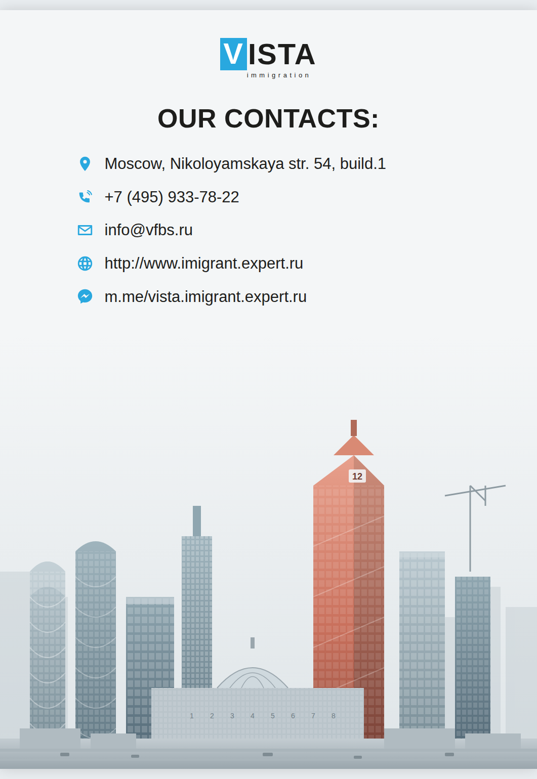VISTA
immigration
OUR CONTACTS:
Moscow, Nikoloyamskaya str. 54, build.1
+7 (495) 933-78-22
info@vfbs.ru
http://www.imigrant.expert.ru
m.me/vista.imigrant.expert.ru
12 1 2 3 4 5 6 7 8